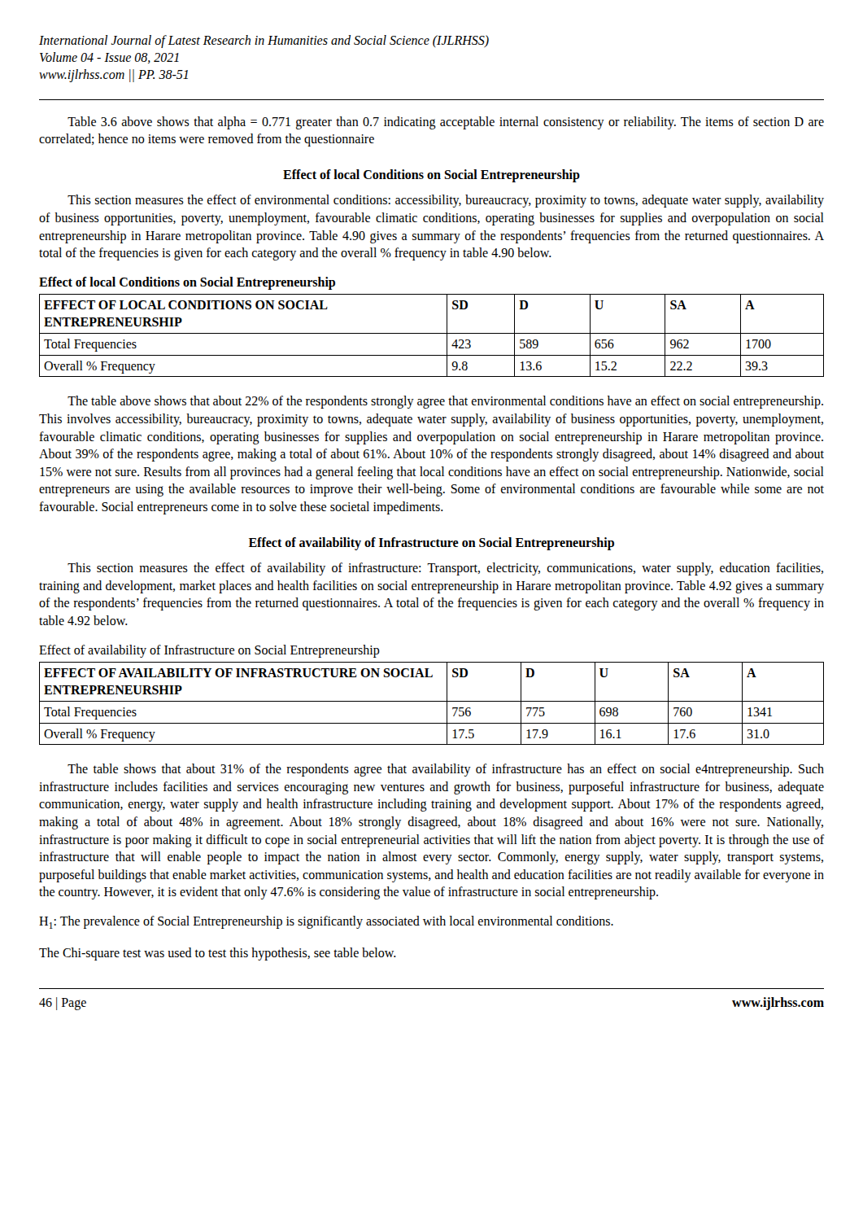International Journal of Latest Research in Humanities and Social Science (IJLRHSS)
Volume 04 - Issue 08, 2021
www.ijlrhss.com || PP. 38-51
Table 3.6 above shows that alpha = 0.771 greater than 0.7 indicating acceptable internal consistency or reliability. The items of section D are correlated; hence no items were removed from the questionnaire
Effect of local Conditions on Social Entrepreneurship
This section measures the effect of environmental conditions: accessibility, bureaucracy, proximity to towns, adequate water supply, availability of business opportunities, poverty, unemployment, favourable climatic conditions, operating businesses for supplies and overpopulation on social entrepreneurship in Harare metropolitan province. Table 4.90 gives a summary of the respondents’ frequencies from the returned questionnaires. A total of the frequencies is given for each category and the overall % frequency in table 4.90 below.
Effect of local Conditions on Social Entrepreneurship
| Effect of local conditions on social entrepreneurship | SD | D | U | SA | A |
| --- | --- | --- | --- | --- | --- |
| Total Frequencies | 423 | 589 | 656 | 962 | 1700 |
| Overall % Frequency | 9.8 | 13.6 | 15.2 | 22.2 | 39.3 |
The table above shows that about 22% of the respondents strongly agree that environmental conditions have an effect on social entrepreneurship. This involves accessibility, bureaucracy, proximity to towns, adequate water supply, availability of business opportunities, poverty, unemployment, favourable climatic conditions, operating businesses for supplies and overpopulation on social entrepreneurship in Harare metropolitan province. About 39% of the respondents agree, making a total of about 61%. About 10% of the respondents strongly disagreed, about 14% disagreed and about 15% were not sure. Results from all provinces had a general feeling that local conditions have an effect on social entrepreneurship. Nationwide, social entrepreneurs are using the available resources to improve their well-being. Some of environmental conditions are favourable while some are not favourable. Social entrepreneurs come in to solve these societal impediments.
Effect of availability of Infrastructure on Social Entrepreneurship
This section measures the effect of availability of infrastructure: Transport, electricity, communications, water supply, education facilities, training and development, market places and health facilities on social entrepreneurship in Harare metropolitan province. Table 4.92 gives a summary of the respondents’ frequencies from the returned questionnaires. A total of the frequencies is given for each category and the overall % frequency in table 4.92 below.
Effect of availability of Infrastructure on Social Entrepreneurship
| Effect of availability of infrastructure on social entrepreneurship | SD | D | U | SA | A |
| --- | --- | --- | --- | --- | --- |
| Total Frequencies | 756 | 775 | 698 | 760 | 1341 |
| Overall % Frequency | 17.5 | 17.9 | 16.1 | 17.6 | 31.0 |
The table shows that about 31% of the respondents agree that availability of infrastructure has an effect on social e4ntrepreneurship. Such infrastructure includes facilities and services encouraging new ventures and growth for business, purposeful infrastructure for business, adequate communication, energy, water supply and health infrastructure including training and development support. About 17% of the respondents agreed, making a total of about 48% in agreement. About 18% strongly disagreed, about 18% disagreed and about 16% were not sure. Nationally, infrastructure is poor making it difficult to cope in social entrepreneurial activities that will lift the nation from abject poverty. It is through the use of infrastructure that will enable people to impact the nation in almost every sector. Commonly, energy supply, water supply, transport systems, purposeful buildings that enable market activities, communication systems, and health and education facilities are not readily available for everyone in the country. However, it is evident that only 47.6% is considering the value of infrastructure in social entrepreneurship.
H1: The prevalence of Social Entrepreneurship is significantly associated with local environmental conditions.
The Chi-square test was used to test this hypothesis, see table below.
46 | Page www.ijlrhss.com